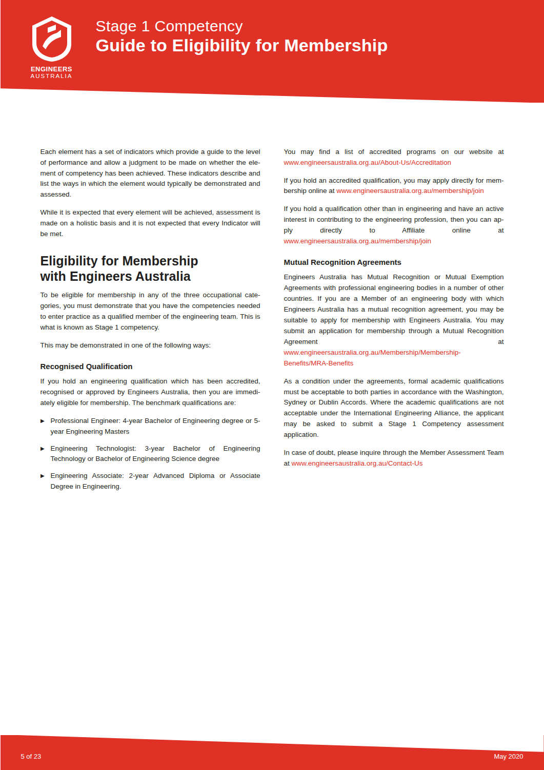ENGINEERS AUSTRALIA
Stage 1 Competency
Guide to Eligibility for Membership
Each element has a set of indicators which provide a guide to the level of performance and allow a judgment to be made on whether the element of competency has been achieved. These indicators describe and list the ways in which the element would typically be demonstrated and assessed.
While it is expected that every element will be achieved, assessment is made on a holistic basis and it is not expected that every Indicator will be met.
Eligibility for Membership
with Engineers Australia
To be eligible for membership in any of the three occupational categories, you must demonstrate that you have the competencies needed to enter practice as a qualified member of the engineering team. This is what is known as Stage 1 competency.
This may be demonstrated in one of the following ways:
Recognised Qualification
If you hold an engineering qualification which has been accredited, recognised or approved by Engineers Australia, then you are immediately eligible for membership. The benchmark qualifications are:
Professional Engineer: 4-year Bachelor of Engineering degree or 5-year Engineering Masters
Engineering Technologist: 3-year Bachelor of Engineering Technology or Bachelor of Engineering Science degree
Engineering Associate: 2-year Advanced Diploma or Associate Degree in Engineering.
You may find a list of accredited programs on our website at www.engineersaustralia.org.au/About-Us/Accreditation
If you hold an accredited qualification, you may apply directly for membership online at www.engineersaustralia.org.au/membership/join
If you hold a qualification other than in engineering and have an active interest in contributing to the engineering profession, then you can apply directly to Affiliate online at www.engineersaustralia.org.au/membership/join
Mutual Recognition Agreements
Engineers Australia has Mutual Recognition or Mutual Exemption Agreements with professional engineering bodies in a number of other countries. If you are a Member of an engineering body with which Engineers Australia has a mutual recognition agreement, you may be suitable to apply for membership with Engineers Australia. You may submit an application for membership through a Mutual Recognition Agreement at www.engineersaustralia.org.au/Membership/Membership-Benefits/MRA-Benefits
As a condition under the agreements, formal academic qualifications must be acceptable to both parties in accordance with the Washington, Sydney or Dublin Accords. Where the academic qualifications are not acceptable under the International Engineering Alliance, the applicant may be asked to submit a Stage 1 Competency assessment application.
In case of doubt, please inquire through the Member Assessment Team at www.engineersaustralia.org.au/Contact-Us
5 of 23
May 2020